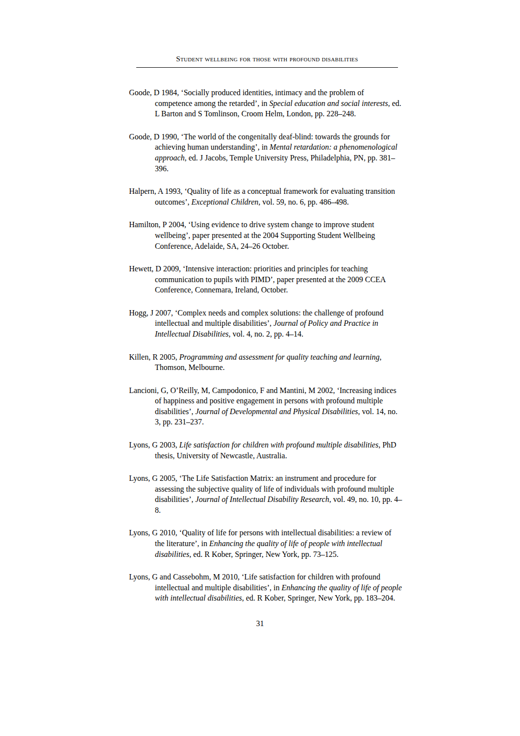Student wellbeing for those with profound disabilities
Goode, D 1984, ‘Socially produced identities, intimacy and the problem of competence among the retarded’, in Special education and social interests, ed. L Barton and S Tomlinson, Croom Helm, London, pp. 228–248.
Goode, D 1990, ‘The world of the congenitally deaf-blind: towards the grounds for achieving human understanding’, in Mental retardation: a phenomenological approach, ed. J Jacobs, Temple University Press, Philadelphia, PN, pp. 381–396.
Halpern, A 1993, ‘Quality of life as a conceptual framework for evaluating transition outcomes’, Exceptional Children, vol. 59, no. 6, pp. 486–498.
Hamilton, P 2004, ‘Using evidence to drive system change to improve student wellbeing’, paper presented at the 2004 Supporting Student Wellbeing Conference, Adelaide, SA, 24–26 October.
Hewett, D 2009, ‘Intensive interaction: priorities and principles for teaching communication to pupils with PIMD’, paper presented at the 2009 CCEA Conference, Connemara, Ireland, October.
Hogg, J 2007, ‘Complex needs and complex solutions: the challenge of profound intellectual and multiple disabilities’, Journal of Policy and Practice in Intellectual Disabilities, vol. 4, no. 2, pp. 4–14.
Killen, R 2005, Programming and assessment for quality teaching and learning, Thomson, Melbourne.
Lancioni, G, O’Reilly, M, Campodonico, F and Mantini, M 2002, ‘Increasing indices of happiness and positive engagement in persons with profound multiple disabilities’, Journal of Developmental and Physical Disabilities, vol. 14, no. 3, pp. 231–237.
Lyons, G 2003, Life satisfaction for children with profound multiple disabilities, PhD thesis, University of Newcastle, Australia.
Lyons, G 2005, ‘The Life Satisfaction Matrix: an instrument and procedure for assessing the subjective quality of life of individuals with profound multiple disabilities’, Journal of Intellectual Disability Research, vol. 49, no. 10, pp. 4–8.
Lyons, G 2010, ‘Quality of life for persons with intellectual disabilities: a review of the literature’, in Enhancing the quality of life of people with intellectual disabilities, ed. R Kober, Springer, New York, pp. 73–125.
Lyons, G and Cassebohm, M 2010, ‘Life satisfaction for children with profound intellectual and multiple disabilities’, in Enhancing the quality of life of people with intellectual disabilities, ed. R Kober, Springer, New York, pp. 183–204.
31